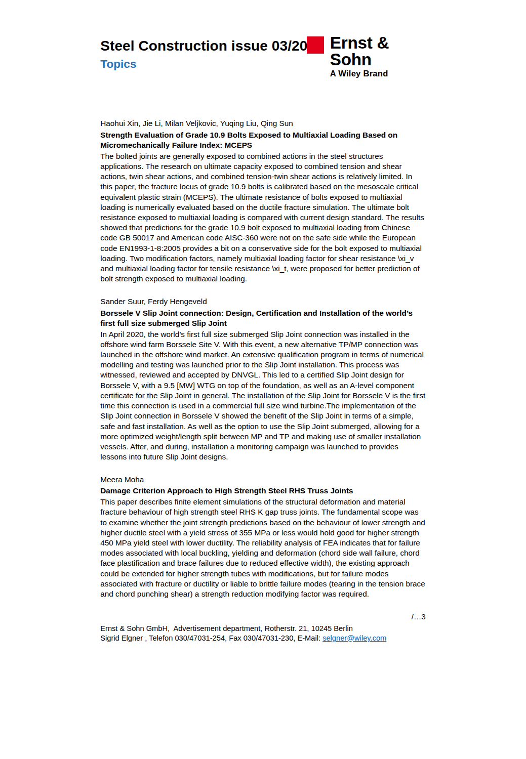Ernst & Sohn A Wiley Brand
Steel Construction issue 03/2022
Topics
Haohui Xin, Jie Li, Milan Veljkovic, Yuqing Liu, Qing Sun
Strength Evaluation of Grade 10.9 Bolts Exposed to Multiaxial Loading Based on Micromechanically Failure Index: MCEPS
The bolted joints are generally exposed to combined actions in the steel structures applications. The research on ultimate capacity exposed to combined tension and shear actions, twin shear actions, and combined tension-twin shear actions is relatively limited. In this paper, the fracture locus of grade 10.9 bolts is calibrated based on the mesoscale critical equivalent plastic strain (MCEPS). The ultimate resistance of bolts exposed to multiaxial loading is numerically evaluated based on the ductile fracture simulation. The ultimate bolt resistance exposed to multiaxial loading is compared with current design standard. The results showed that predictions for the grade 10.9 bolt exposed to multiaxial loading from Chinese code GB 50017 and American code AISC-360 were not on the safe side while the European code EN1993-1-8:2005 provides a bit on a conservative side for the bolt exposed to multiaxial loading. Two modification factors, namely multiaxial loading factor for shear resistance \xi_v and multiaxial loading factor for tensile resistance \xi_t, were proposed for better prediction of bolt strength exposed to multiaxial loading.
Sander Suur, Ferdy Hengeveld
Borssele V Slip Joint connection: Design, Certification and Installation of the world’s first full size submerged Slip Joint
In April 2020, the world’s first full size submerged Slip Joint connection was installed in the offshore wind farm Borssele Site V. With this event, a new alternative TP/MP connection was launched in the offshore wind market. An extensive qualification program in terms of numerical modelling and testing was launched prior to the Slip Joint installation. This process was witnessed, reviewed and accepted by DNVGL. This led to a certified Slip Joint design for Borssele V, with a 9.5 [MW] WTG on top of the foundation, as well as an A-level component certificate for the Slip Joint in general. The installation of the Slip Joint for Borssele V is the first time this connection is used in a commercial full size wind turbine.The implementation of the Slip Joint connection in Borssele V showed the benefit of the Slip Joint in terms of a simple, safe and fast installation. As well as the option to use the Slip Joint submerged, allowing for a more optimized weight/length split between MP and TP and making use of smaller installation vessels. After, and during, installation a monitoring campaign was launched to provides lessons into future Slip Joint designs.
Meera Moha
Damage Criterion Approach to High Strength Steel RHS Truss Joints
This paper describes finite element simulations of the structural deformation and material fracture behaviour of high strength steel RHS K gap truss joints. The fundamental scope was to examine whether the joint strength predictions based on the behaviour of lower strength and higher ductile steel with a yield stress of 355 MPa or less would hold good for higher strength 450 MPa yield steel with lower ductility. The reliability analysis of FEA indicates that for failure modes associated with local buckling, yielding and deformation (chord side wall failure, chord face plastification and brace failures due to reduced effective width), the existing approach could be extended for higher strength tubes with modifications, but for failure modes associated with fracture or ductility or liable to brittle failure modes (tearing in the tension brace and chord punching shear) a strength reduction modifying factor was required.
/…3
Ernst & Sohn GmbH, Advertisement department, Rotherstr. 21, 10245 Berlin
Sigrid Elgner , Telefon 030/47031-254, Fax 030/47031-230, E-Mail: selgner@wiley.com